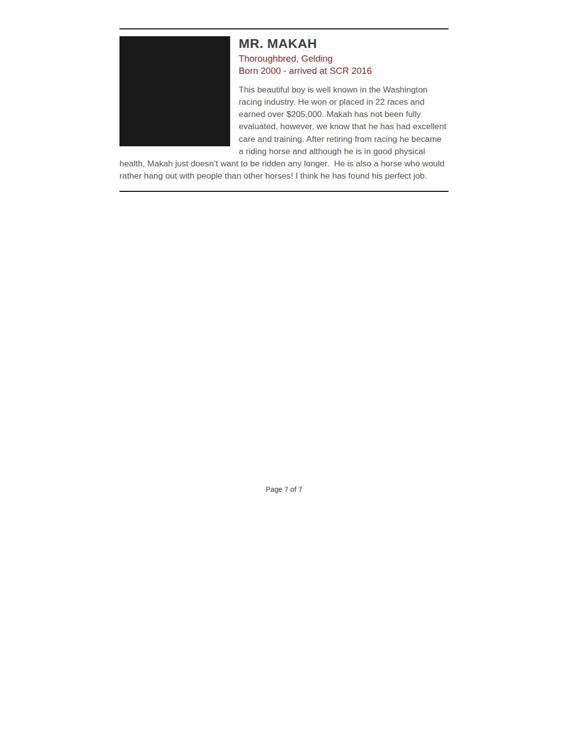MR. MAKAH
Thoroughbred, Gelding
Born 2000 - arrived at SCR 2016
This beautiful boy is well known in the Washington racing industry. He won or placed in 22 races and earned over $205,000. Makah has not been fully evaluated, however, we know that he has had excellent care and training. After retiring from racing he became a riding horse and although he is in good physical health, Makah just doesn’t want to be ridden any longer. He is also a horse who would rather hang out with people than other horses! I think he has found his perfect job.
Page 7 of 7